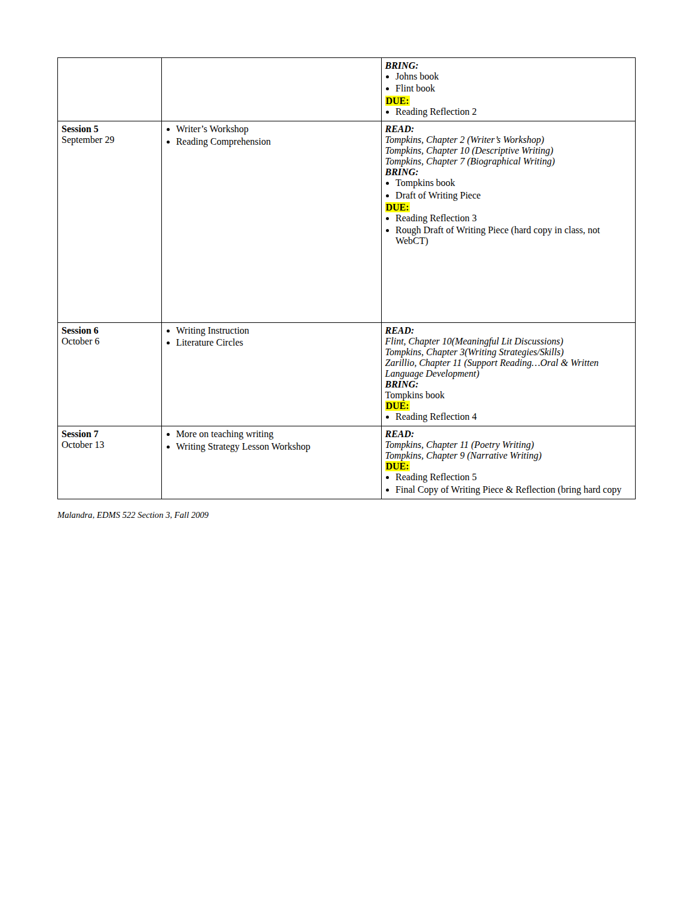| | | BRING: Johns book Flint book DUE: Reading Reflection 2 |
| Session 5 September 29 | Writer’s Workshop Reading Comprehension | READ: Tompkins, Chapter 2 (Writer’s Workshop) Tompkins, Chapter 10 (Descriptive Writing) Tompkins, Chapter 7 (Biographical Writing) BRING: Tompkins book Draft of Writing Piece DUE: Reading Reflection 3 Rough Draft of Writing Piece (hard copy in class, not WebCT) |
| Session 6 October 6 | Writing Instruction Literature Circles | READ: Flint, Chapter 10(Meaningful Lit Discussions) Tompkins, Chapter 3(Writing Strategies/Skills) Zarillio, Chapter 11 (Support Reading…Oral & Written Language Development) BRING: Tompkins book DUE: Reading Reflection 4 |
| Session 7 October 13 | More on teaching writing Writing Strategy Lesson Workshop | READ: Tompkins, Chapter 11 (Poetry Writing) Tompkins, Chapter 9 (Narrative Writing) DUE: Reading Reflection 5 Final Copy of Writing Piece & Reflection (bring hard copy |
Malandra, EDMS 522 Section 3, Fall 2009